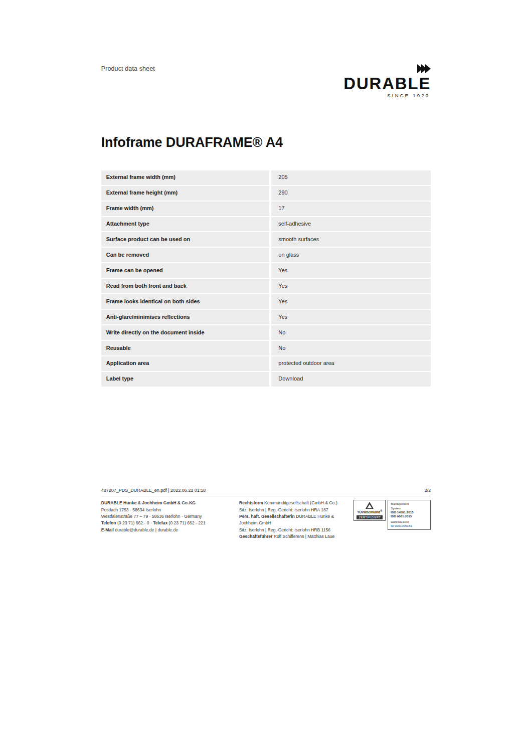DURABLE SINCE 1920
Product data sheet
Infoframe DURAFRAME® A4
| External frame width (mm) | 205 |
| External frame height (mm) | 290 |
| Frame width (mm) | 17 |
| Attachment type | self-adhesive |
| Surface product can be used on | smooth surfaces |
| Can be removed | on glass |
| Frame can be opened | Yes |
| Read from both front and back | Yes |
| Frame looks identical on both sides | Yes |
| Anti-glare/minimises reflections | Yes |
| Write directly on the document inside | No |
| Reusable | No |
| Application area | protected outdoor area |
| Label type | Download |
487207_PDS_DURABLE_en.pdf | 2022.06.22 01:18
2/2
DURABLE Hunke & Jochheim GmbH & Co. KG
Postfach 1753 · 58634 Iserlohn
Westfalenstraße 77 – 79 · 58636 Iserlohn · Germany
Telefon (0 23 71) 662 - 0 · Telefax (0 23 71) 662 - 221
E-Mail durable@durable.de | durable.de
Rechtsform Kommanditgesellschaft (GmbH & Co.)
Sitz: Iserlohn | Reg.-Gericht: Iserlohn HRA 187
Pers. haft. Gesellschafterin DURABLE Hunke & Jochheim GmbH
Sitz: Iserlohn | Reg.-Gericht: Iserlohn HRB 1156
Geschäftsführer Rolf Schifferens | Matthias Laue
TÜVRheinland®
ZERTIFIZIERT
Management
System
ISO 14001:2015
ISO 9001:2015
www.tuv.com
ID 0091005181